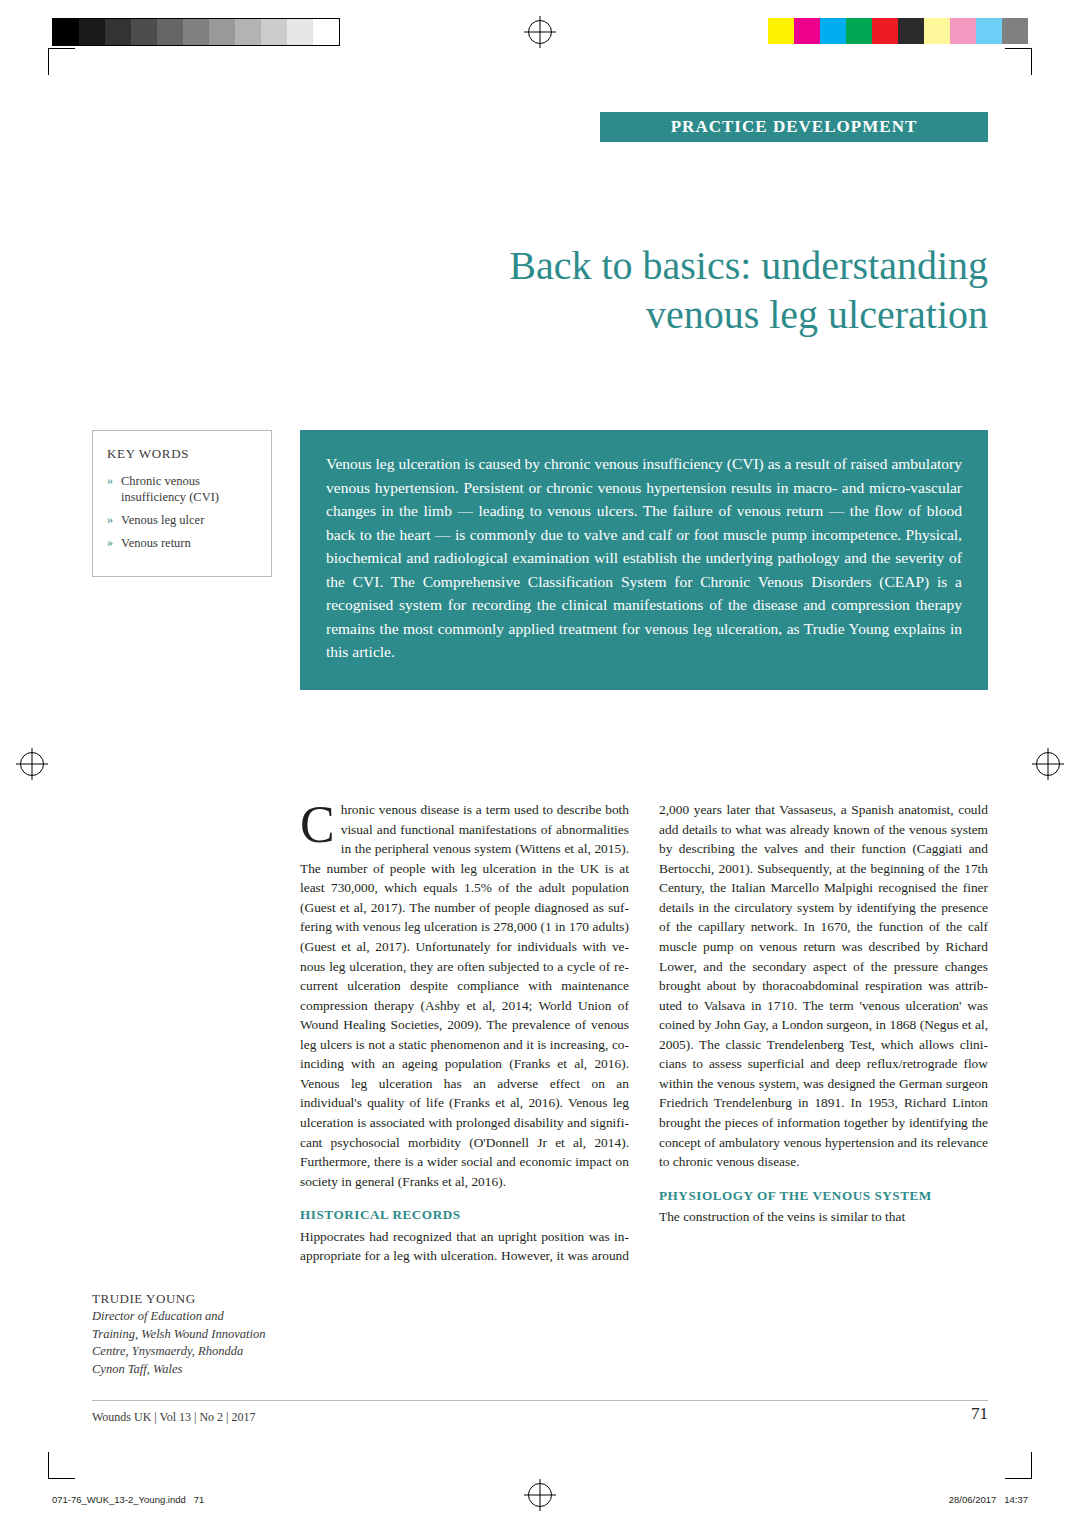PRACTICE DEVELOPMENT
Back to basics: understanding
venous leg ulceration
KEY WORDS
Chronic venous insufficiency (CVI)
Venous leg ulcer
Venous return
Venous leg ulceration is caused by chronic venous insufficiency (CVI) as a result of raised ambulatory venous hypertension. Persistent or chronic venous hypertension results in macro- and micro-vascular changes in the limb — leading to venous ulcers. The failure of venous return — the flow of blood back to the heart — is commonly due to valve and calf or foot muscle pump incompetence. Physical, biochemical and radiological examination will establish the underlying pathology and the severity of the CVI. The Comprehensive Classification System for Chronic Venous Disorders (CEAP) is a recognised system for recording the clinical manifestations of the disease and compression therapy remains the most commonly applied treatment for venous leg ulceration, as Trudie Young explains in this article.
TRUDIE YOUNG
Director of Education and Training, Welsh Wound Innovation Centre, Ynysmaerdy, Rhondda Cynon Taff, Wales
Chronic venous disease is a term used to describe both visual and functional manifestations of abnormalities in the peripheral venous system (Wittens et al, 2015). The number of people with leg ulceration in the UK is at least 730,000, which equals 1.5% of the adult population (Guest et al, 2017). The number of people diagnosed as suffering with venous leg ulceration is 278,000 (1 in 170 adults) (Guest et al, 2017). Unfortunately for individuals with venous leg ulceration, they are often subjected to a cycle of recurrent ulceration despite compliance with maintenance compression therapy (Ashby et al, 2014; World Union of Wound Healing Societies, 2009). The prevalence of venous leg ulcers is not a static phenomenon and it is increasing, coinciding with an ageing population (Franks et al, 2016). Venous leg ulceration has an adverse effect on an individual's quality of life (Franks et al, 2016). Venous leg ulceration is associated with prolonged disability and significant psychosocial morbidity (O'Donnell Jr et al, 2014). Furthermore, there is a wider social and economic impact on society in general (Franks et al, 2016).
Historical records
Hippocrates had recognized that an upright position was inappropriate for a leg with ulceration. However, it was around 2,000 years later that Vassaseus, a Spanish anatomist, could add details to what was already known of the venous system by describing the valves and their function (Caggiati and Bertocchi, 2001). Subsequently, at the beginning of the 17th Century, the Italian Marcello Malpighi recognised the finer details in the circulatory system by identifying the presence of the capillary network. In 1670, the function of the calf muscle pump on venous return was described by Richard Lower, and the secondary aspect of the pressure changes brought about by thoracoabdominal respiration was attributed to Valsava in 1710. The term 'venous ulceration' was coined by John Gay, a London surgeon, in 1868 (Negus et al, 2005). The classic Trendelenberg Test, which allows clinicians to assess superficial and deep reflux/retrograde flow within the venous system, was designed the German surgeon Friedrich Trendelenburg in 1891. In 1953, Richard Linton brought the pieces of information together by identifying the concept of ambulatory venous hypertension and its relevance to chronic venous disease.
Physiology of the venous system
The construction of the veins is similar to that
Wounds UK | Vol 13 | No 2 | 2017
71
071-76_WUK_13-2_Young.indd 71 28/06/2017 14:37